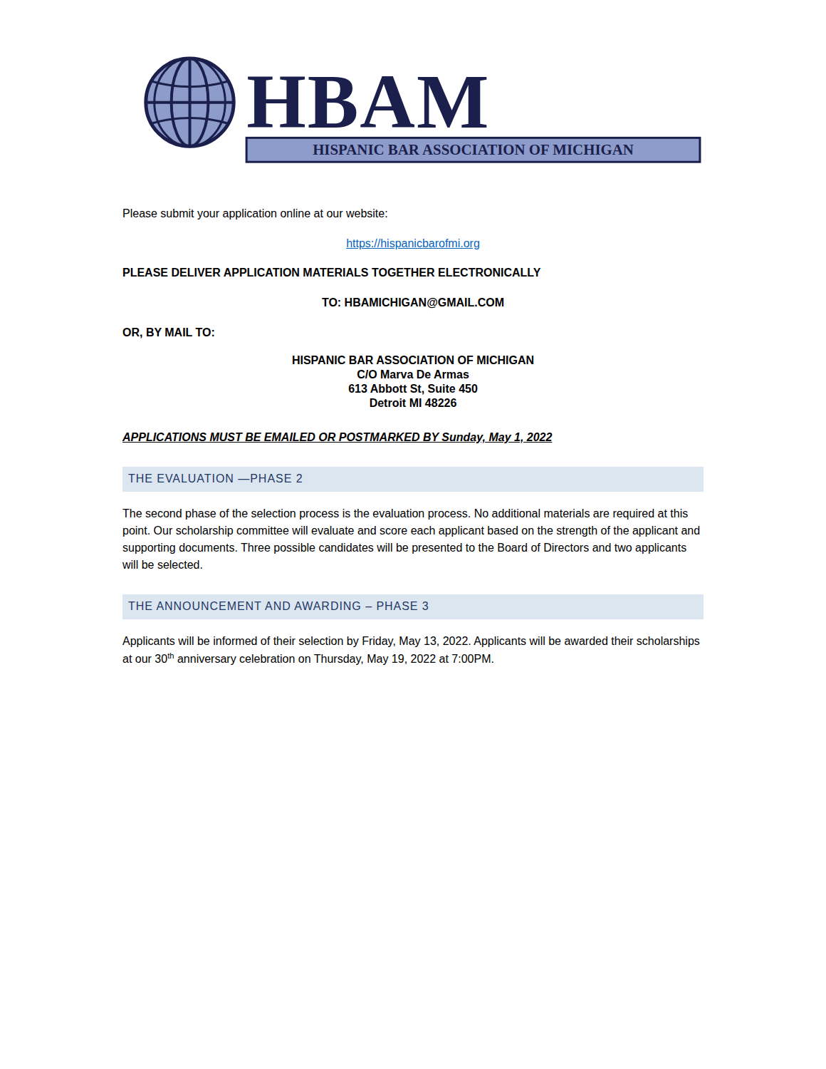HBAM HISPANIC BAR ASSOCIATION OF MICHIGAN
Please submit your application online at our website:
https://hispanicbarofmi.org
PLEASE DELIVER APPLICATION MATERIALS TOGETHER ELECTRONICALLY
TO: HBAMICHIGAN@GMAIL.COM
OR, BY MAIL TO:
HISPANIC BAR ASSOCIATION OF MICHIGAN
C/O Marva De Armas
613 Abbott St, Suite 450
Detroit MI 48226
APPLICATIONS MUST BE EMAILED OR POSTMARKED BY Sunday, May 1, 2022
THE EVALUATION —PHASE 2
The second phase of the selection process is the evaluation process. No additional materials are required at this point. Our scholarship committee will evaluate and score each applicant based on the strength of the applicant and supporting documents. Three possible candidates will be presented to the Board of Directors and two applicants will be selected.
THE ANNOUNCEMENT AND AWARDING – PHASE 3
Applicants will be informed of their selection by Friday, May 13, 2022. Applicants will be awarded their scholarships at our 30th anniversary celebration on Thursday, May 19, 2022 at 7:00PM.